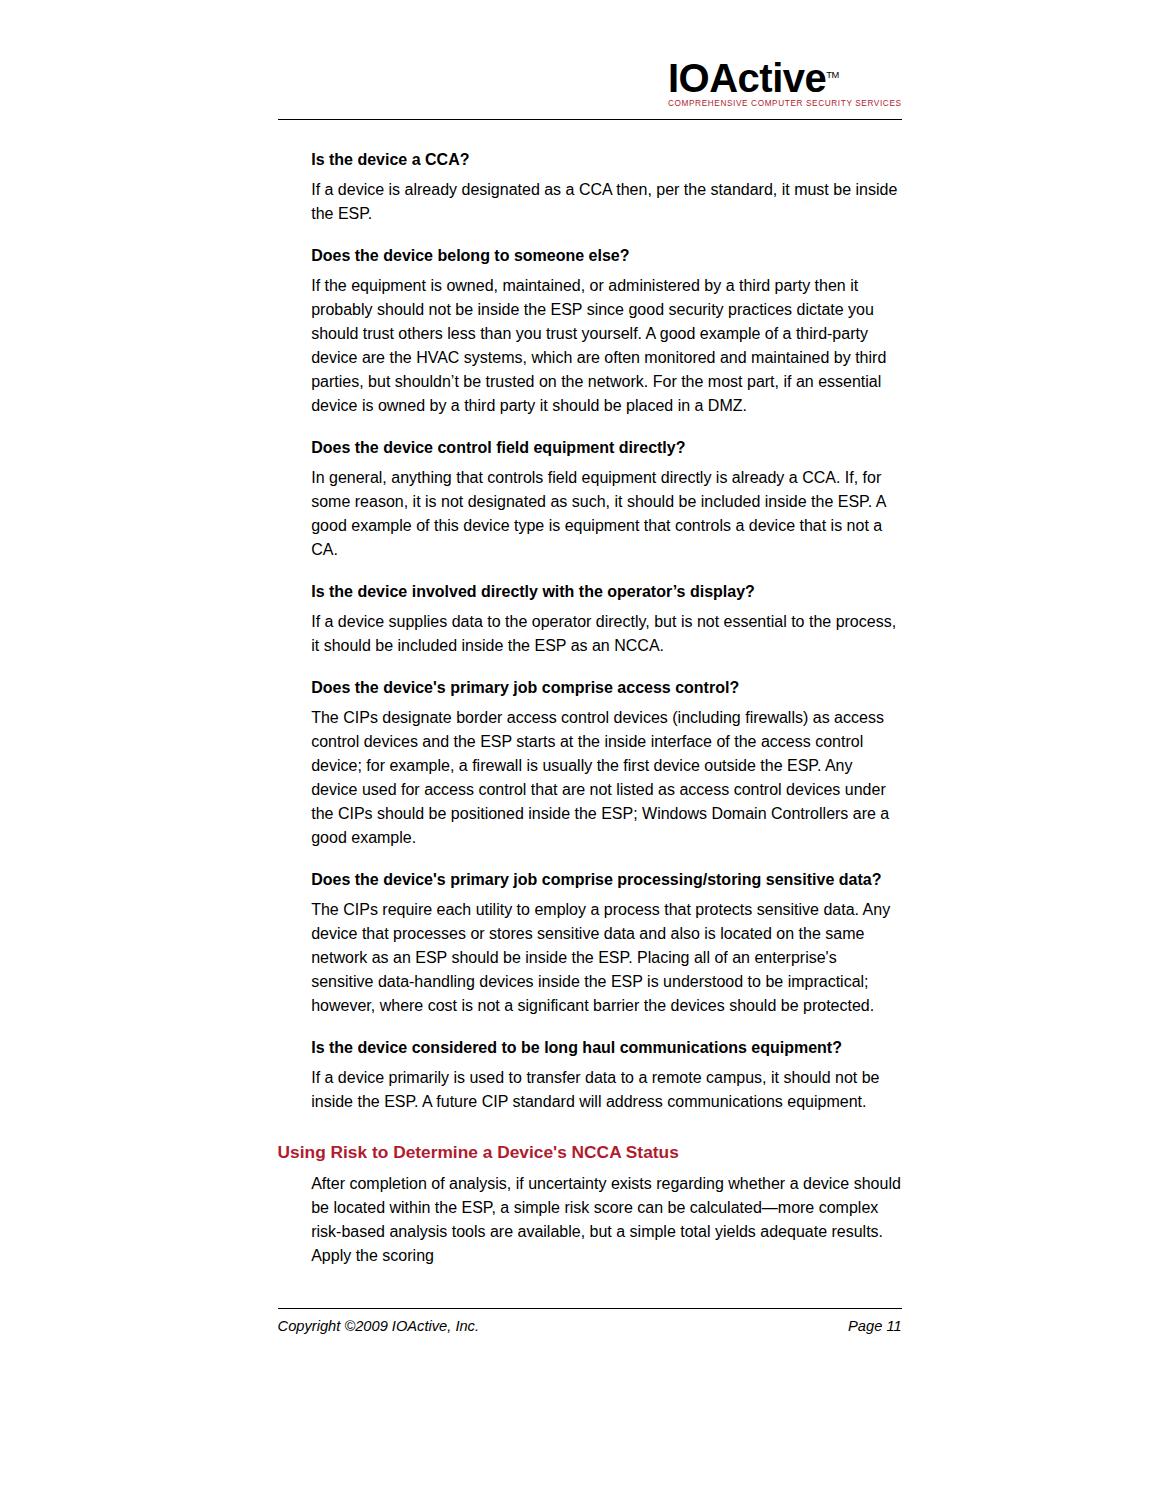IOActive TM
COMPREHENSIVE COMPUTER SECURITY SERVICES
Is the device a CCA?
If a device is already designated as a CCA then, per the standard, it must be inside the ESP.
Does the device belong to someone else?
If the equipment is owned, maintained, or administered by a third party then it probably should not be inside the ESP since good security practices dictate you should trust others less than you trust yourself. A good example of a third-party device are the HVAC systems, which are often monitored and maintained by third parties, but shouldn’t be trusted on the network. For the most part, if an essential device is owned by a third party it should be placed in a DMZ.
Does the device control field equipment directly?
In general, anything that controls field equipment directly is already a CCA. If, for some reason, it is not designated as such, it should be included inside the ESP. A good example of this device type is equipment that controls a device that is not a CA.
Is the device involved directly with the operator’s display?
If a device supplies data to the operator directly, but is not essential to the process, it should be included inside the ESP as an NCCA.
Does the device's primary job comprise access control?
The CIPs designate border access control devices (including firewalls) as access control devices and the ESP starts at the inside interface of the access control device; for example, a firewall is usually the first device outside the ESP. Any device used for access control that are not listed as access control devices under the CIPs should be positioned inside the ESP; Windows Domain Controllers are a good example.
Does the device's primary job comprise processing/storing sensitive data?
The CIPs require each utility to employ a process that protects sensitive data. Any device that processes or stores sensitive data and also is located on the same network as an ESP should be inside the ESP. Placing all of an enterprise's sensitive data-handling devices inside the ESP is understood to be impractical; however, where cost is not a significant barrier the devices should be protected.
Is the device considered to be long haul communications equipment?
If a device primarily is used to transfer data to a remote campus, it should not be inside the ESP. A future CIP standard will address communications equipment.
Using Risk to Determine a Device's NCCA Status
After completion of analysis, if uncertainty exists regarding whether a device should be located within the ESP, a simple risk score can be calculated—more complex risk-based analysis tools are available, but a simple total yields adequate results. Apply the scoring
Copyright ©2009 IOActive, Inc. Page 11